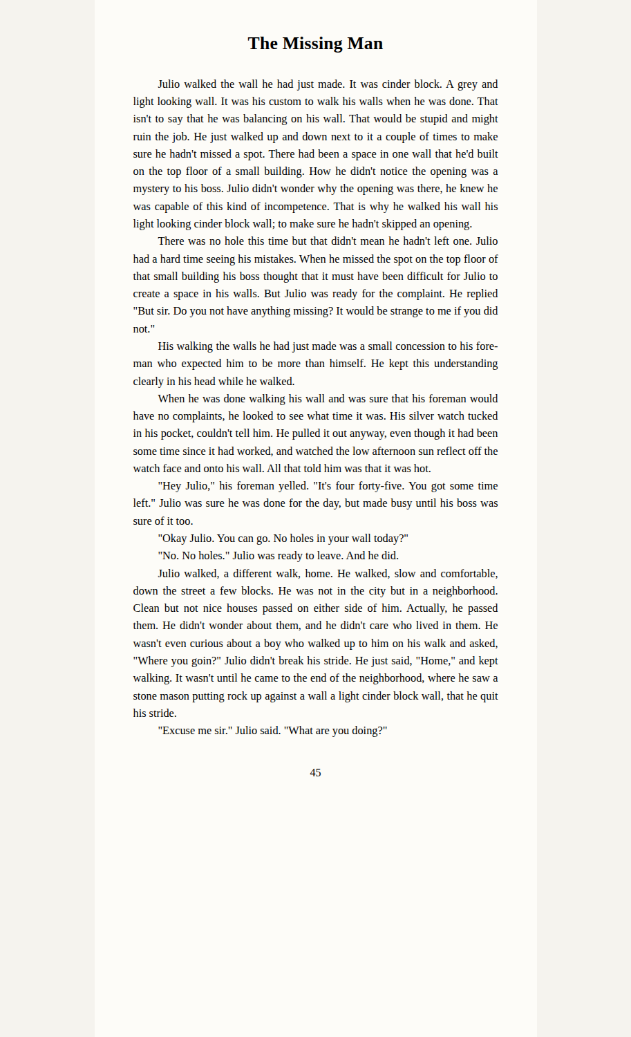The Missing Man
Julio walked the wall he had just made. It was cinder block. A grey and light looking wall. It was his custom to walk his walls when he was done. That isn't to say that he was balancing on his wall. That would be stupid and might ruin the job. He just walked up and down next to it a couple of times to make sure he hadn't missed a spot. There had been a space in one wall that he'd built on the top floor of a small building. How he didn't notice the opening was a mystery to his boss. Julio didn't wonder why the opening was there, he knew he was capable of this kind of incompetence. That is why he walked his wall his light looking cinder block wall; to make sure he hadn't skipped an opening.
There was no hole this time but that didn't mean he hadn't left one. Julio had a hard time seeing his mistakes. When he missed the spot on the top floor of that small building his boss thought that it must have been difficult for Julio to create a space in his walls. But Julio was ready for the complaint. He replied "But sir. Do you not have anything missing? It would be strange to me if you did not."
His walking the walls he had just made was a small concession to his foreman who expected him to be more than himself. He kept this understanding clearly in his head while he walked.
When he was done walking his wall and was sure that his foreman would have no complaints, he looked to see what time it was. His silver watch tucked in his pocket, couldn't tell him. He pulled it out anyway, even though it had been some time since it had worked, and watched the low afternoon sun reflect off the watch face and onto his wall. All that told him was that it was hot.
"Hey Julio," his foreman yelled. "It's four forty-five. You got some time left." Julio was sure he was done for the day, but made busy until his boss was sure of it too.
"Okay Julio. You can go. No holes in your wall today?"
"No. No holes." Julio was ready to leave. And he did.
Julio walked, a different walk, home. He walked, slow and comfortable, down the street a few blocks. He was not in the city but in a neighborhood. Clean but not nice houses passed on either side of him. Actually, he passed them. He didn't wonder about them, and he didn't care who lived in them. He wasn't even curious about a boy who walked up to him on his walk and asked, "Where you goin?" Julio didn't break his stride. He just said, "Home," and kept walking. It wasn't until he came to the end of the neighborhood, where he saw a stone mason putting rock up against a wall a light cinder block wall, that he quit his stride.
"Excuse me sir." Julio said. "What are you doing?"
45